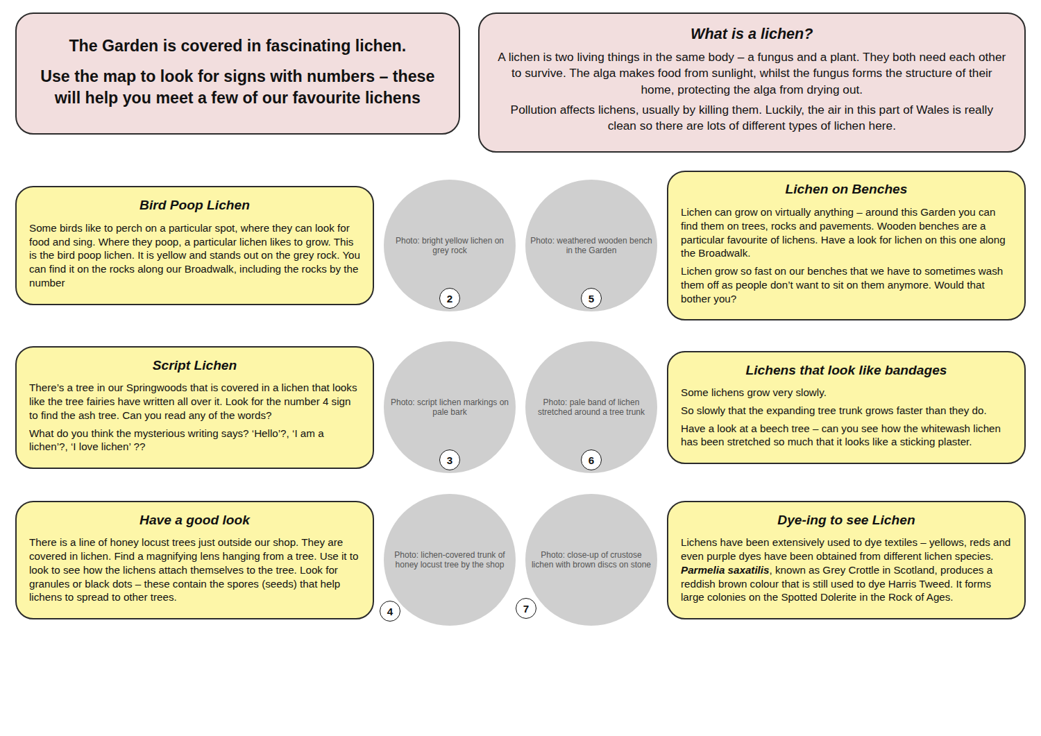The Garden is covered in fascinating lichen.
Use the map to look for signs with numbers – these will help you meet a few of our favourite lichens
What is a lichen?
A lichen is two living things in the same body – a fungus and a plant. They both need each other to survive. The alga makes food from sunlight, whilst the fungus forms the structure of their home, protecting the alga from drying out.
Pollution affects lichens, usually by killing them. Luckily, the air in this part of Wales is really clean so there are lots of different types of lichen here.
Bird Poop Lichen
Some birds like to perch on a particular spot, where they can look for food and sing. Where they poop, a particular lichen likes to grow. This is the bird poop lichen. It is yellow and stands out on the grey rock. You can find it on the rocks along our Broadwalk, including the rocks by the number
Photo: bright yellow lichen on grey rock
2
Lichen on Benches
Lichen can grow on virtually anything – around this Garden you can find them on trees, rocks and pavements. Wooden benches are a particular favourite of lichens. Have a look for lichen on this one along the Broadwalk.
Lichen grow so fast on our benches that we have to sometimes wash them off as people don’t want to sit on them anymore. Would that bother you?
Photo: weathered wooden bench in the Garden
5
Script Lichen
There’s a tree in our Springwoods that is covered in a lichen that looks like the tree fairies have written all over it. Look for the number 4 sign to find the ash tree. Can you read any of the words?
What do you think the mysterious writing says? ‘Hello’?, ‘I am a lichen’?, ‘I love lichen’ ??
Photo: script lichen markings on pale bark
3
Lichens that look like bandages
Some lichens grow very slowly.
So slowly that the expanding tree trunk grows faster than they do.
Have a look at a beech tree – can you see how the whitewash lichen has been stretched so much that it looks like a sticking plaster.
Photo: pale band of lichen stretched around a tree trunk
6
Have a good look
There is a line of honey locust trees just outside our shop. They are covered in lichen. Find a magnifying lens hanging from a tree. Use it to look to see how the lichens attach themselves to the tree. Look for granules or black dots – these contain the spores (seeds) that help lichens to spread to other trees.
Photo: lichen-covered trunk of honey locust tree by the shop
4
Dye-ing to see Lichen
Lichens have been extensively used to dye textiles – yellows, reds and even purple dyes have been obtained from different lichen species. Parmelia saxatilis, known as Grey Crottle in Scotland, produces a reddish brown colour that is still used to dye Harris Tweed. It forms large colonies on the Spotted Dolerite in the Rock of Ages.
Photo: close-up of crustose lichen with brown discs on stone
7